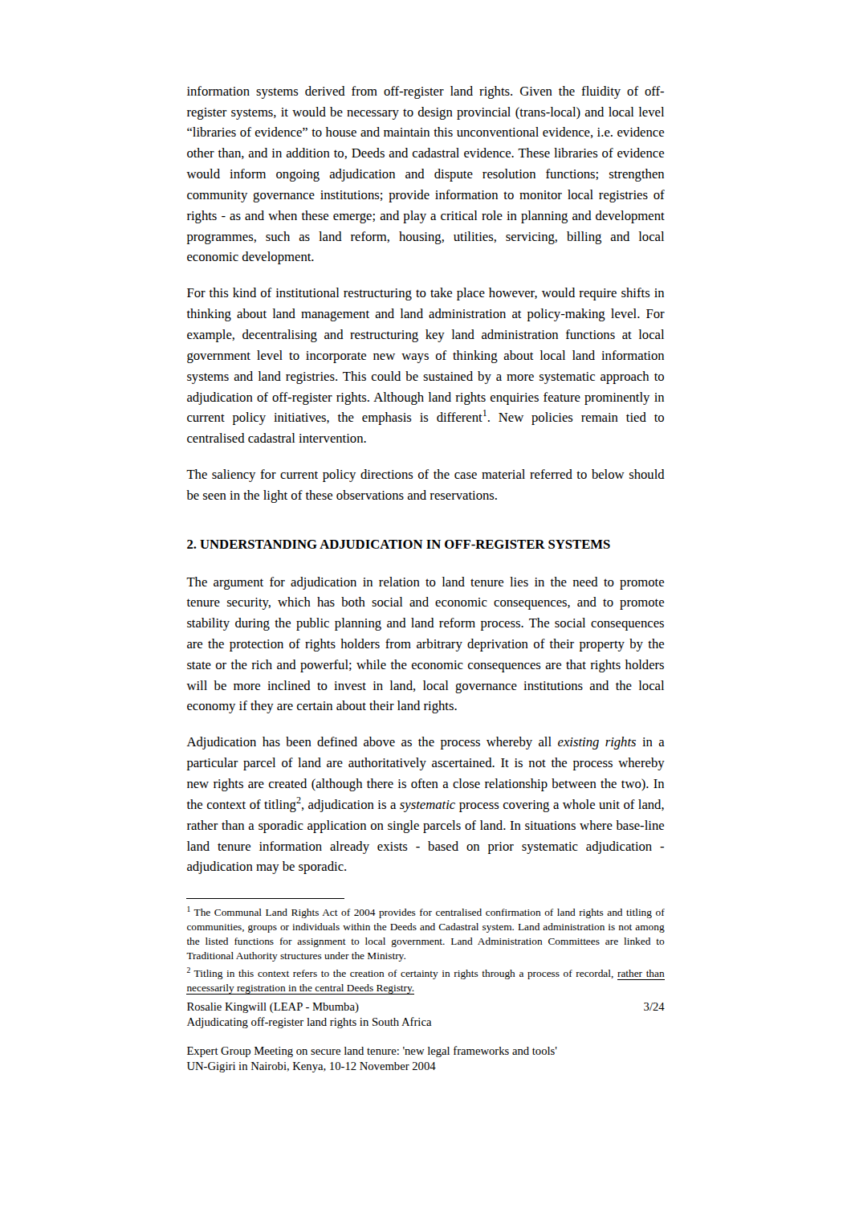information systems derived from off-register land rights. Given the fluidity of off-register systems, it would be necessary to design provincial (trans-local) and local level “libraries of evidence” to house and maintain this unconventional evidence, i.e. evidence other than, and in addition to, Deeds and cadastral evidence. These libraries of evidence would inform ongoing adjudication and dispute resolution functions; strengthen community governance institutions; provide information to monitor local registries of rights - as and when these emerge; and play a critical role in planning and development programmes, such as land reform, housing, utilities, servicing, billing and local economic development.
For this kind of institutional restructuring to take place however, would require shifts in thinking about land management and land administration at policy-making level. For example, decentralising and restructuring key land administration functions at local government level to incorporate new ways of thinking about local land information systems and land registries. This could be sustained by a more systematic approach to adjudication of off-register rights. Although land rights enquiries feature prominently in current policy initiatives, the emphasis is different1. New policies remain tied to centralised cadastral intervention.
The saliency for current policy directions of the case material referred to below should be seen in the light of these observations and reservations.
2. UNDERSTANDING ADJUDICATION IN OFF-REGISTER SYSTEMS
The argument for adjudication in relation to land tenure lies in the need to promote tenure security, which has both social and economic consequences, and to promote stability during the public planning and land reform process. The social consequences are the protection of rights holders from arbitrary deprivation of their property by the state or the rich and powerful; while the economic consequences are that rights holders will be more inclined to invest in land, local governance institutions and the local economy if they are certain about their land rights.
Adjudication has been defined above as the process whereby all existing rights in a particular parcel of land are authoritatively ascertained. It is not the process whereby new rights are created (although there is often a close relationship between the two). In the context of titling2, adjudication is a systematic process covering a whole unit of land, rather than a sporadic application on single parcels of land. In situations where base-line land tenure information already exists - based on prior systematic adjudication - adjudication may be sporadic.
1 The Communal Land Rights Act of 2004 provides for centralised confirmation of land rights and titling of communities, groups or individuals within the Deeds and Cadastral system. Land administration is not among the listed functions for assignment to local government. Land Administration Committees are linked to Traditional Authority structures under the Ministry.
2 Titling in this context refers to the creation of certainty in rights through a process of recordal, rather than necessarily registration in the central Deeds Registry.
3/24
Rosalie Kingwill (LEAP - Mbumba)
Adjudicating off-register land rights in South Africa
Expert Group Meeting on secure land tenure: 'new legal frameworks and tools'
UN-Gigiri in Nairobi, Kenya, 10-12 November 2004